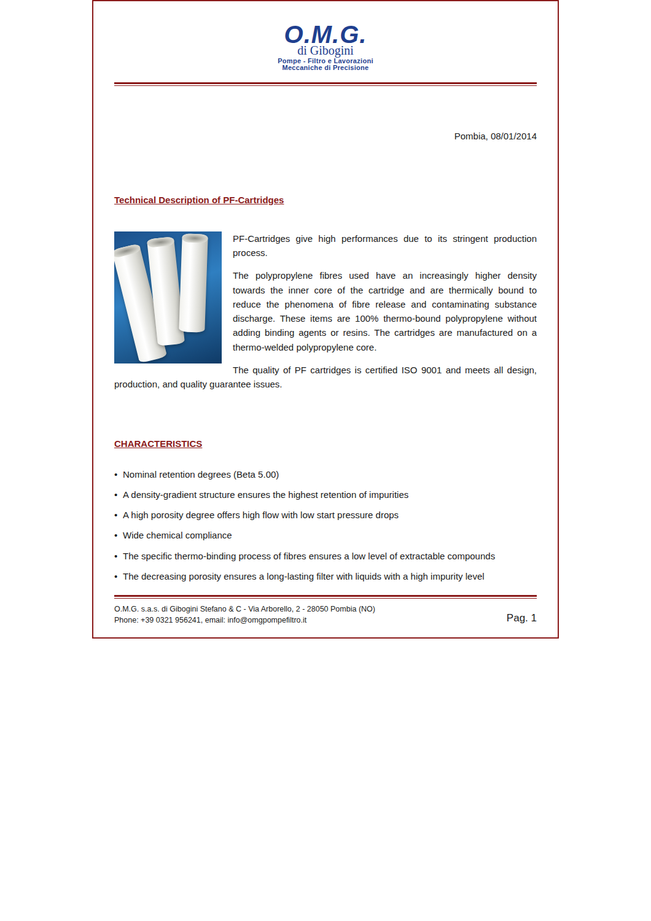O.M.G.
di Gibogini
Pompe - Filtro e Lavorazioni
Meccaniche di Precisione
Pombia, 08/01/2014
Technical Description of PF-Cartridges
PF-Cartridges give high performances due to its stringent production process.
The polypropylene fibres used have an increasingly higher density towards the inner core of the cartridge and are thermically bound to reduce the phenomena of fibre release and contaminating substance discharge. These items are 100% thermo-bound polypropylene without adding binding agents or resins. The cartridges are manufactured on a thermo-welded polypropylene core.
The quality of PF cartridges is certified ISO 9001 and meets all design, production, and quality guarantee issues.
CHARACTERISTICS
Nominal retention degrees (Beta 5.00)
A density-gradient structure ensures the highest retention of impurities
A high porosity degree offers high flow with low start pressure drops
Wide chemical compliance
The specific thermo-binding process of fibres ensures a low level of extractable compounds
The decreasing porosity ensures a long-lasting filter with liquids with a high impurity level
O.M.G. s.a.s. di Gibogini Stefano & C - Via Arborello, 2 - 28050 Pombia (NO)
Phone: +39 0321 956241, email: info@omgpompefiltro.it
Pag. 1